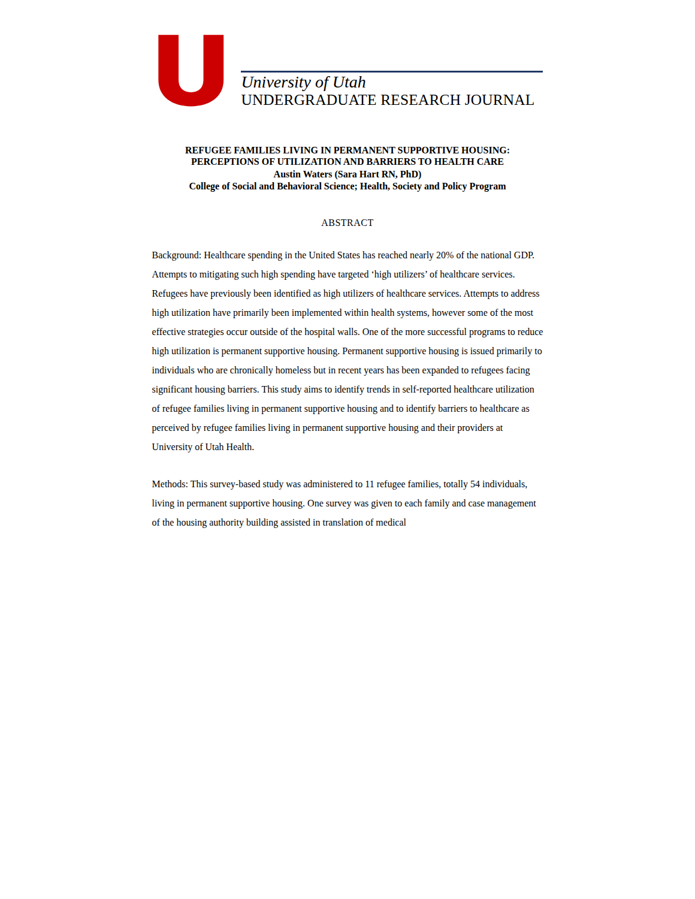University of Utah
UNDERGRADUATE RESEARCH JOURNAL
REFUGEE FAMILIES LIVING IN PERMANENT SUPPORTIVE HOUSING:
PERCEPTIONS OF UTILIZATION AND BARRIERS TO HEALTH CARE
Austin Waters (Sara Hart RN, PhD)
College of Social and Behavioral Science; Health, Society and Policy Program
ABSTRACT
Background: Healthcare spending in the United States has reached nearly 20% of the national GDP. Attempts to mitigating such high spending have targeted ‘high utilizers’ of healthcare services. Refugees have previously been identified as high utilizers of healthcare services. Attempts to address high utilization have primarily been implemented within health systems, however some of the most effective strategies occur outside of the hospital walls. One of the more successful programs to reduce high utilization is permanent supportive housing. Permanent supportive housing is issued primarily to individuals who are chronically homeless but in recent years has been expanded to refugees facing significant housing barriers. This study aims to identify trends in self-reported healthcare utilization of refugee families living in permanent supportive housing and to identify barriers to healthcare as perceived by refugee families living in permanent supportive housing and their providers at University of Utah Health.
Methods: This survey-based study was administered to 11 refugee families, totally 54 individuals, living in permanent supportive housing. One survey was given to each family and case management of the housing authority building assisted in translation of medical